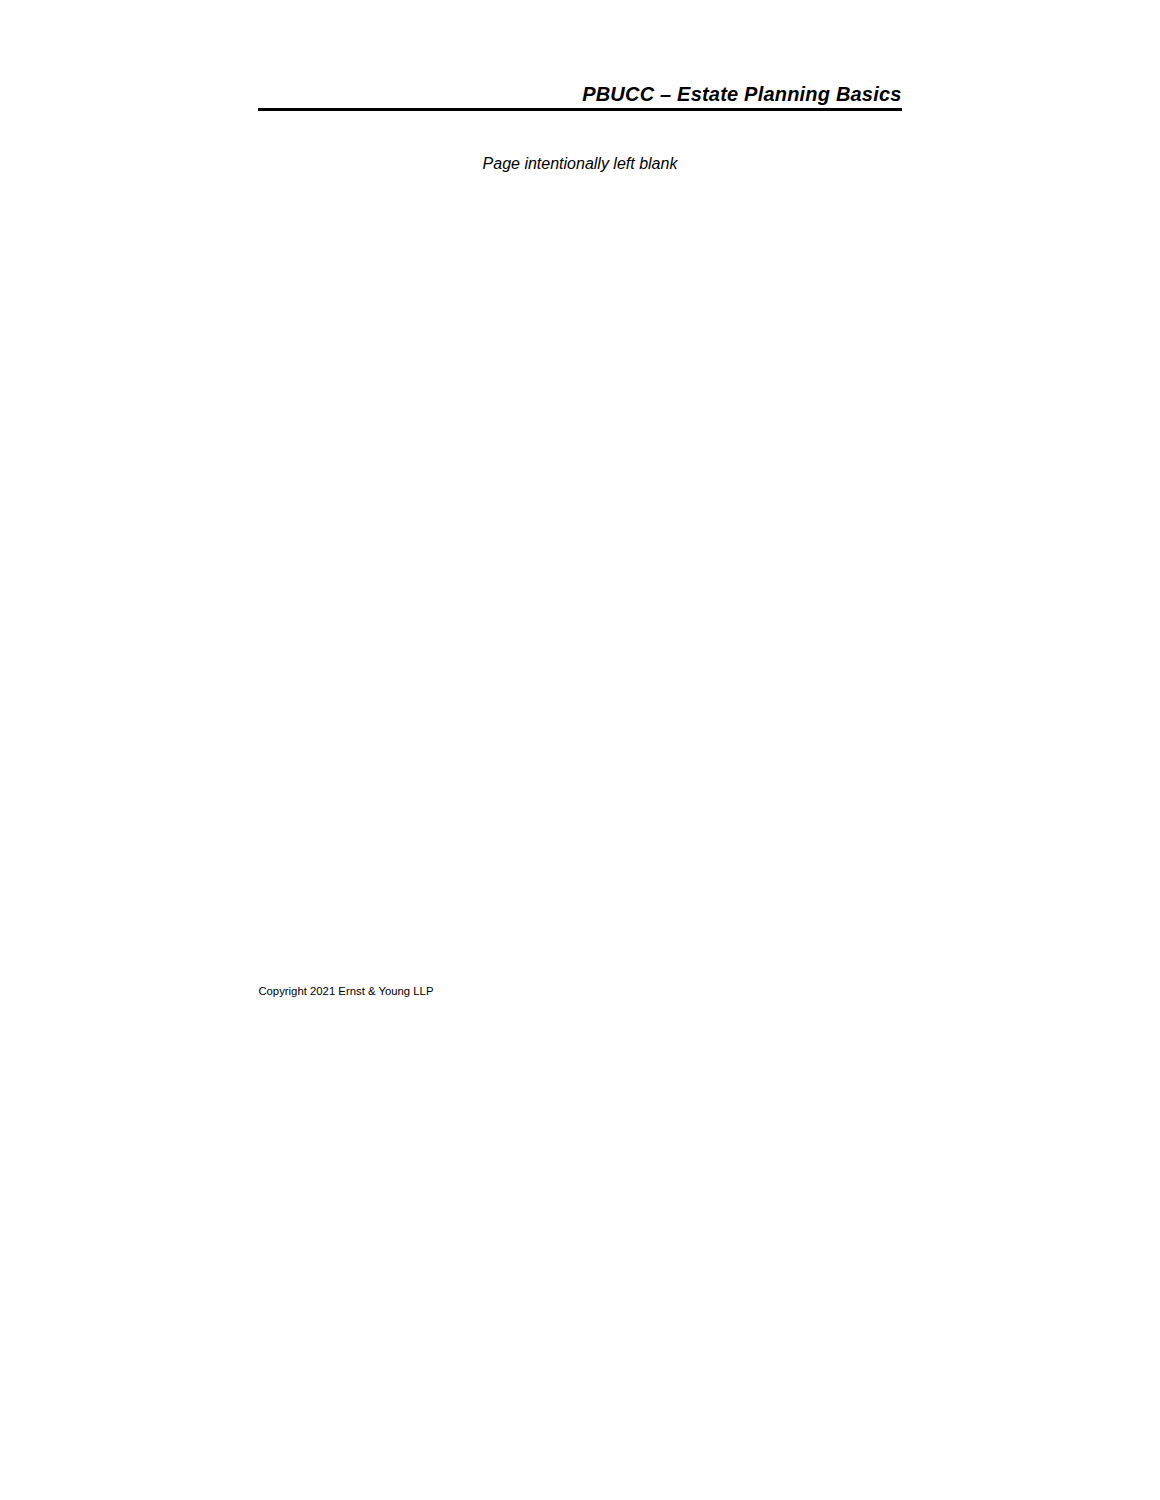PBUCC – Estate Planning Basics
Page intentionally left blank
Copyright 2021 Ernst & Young LLP